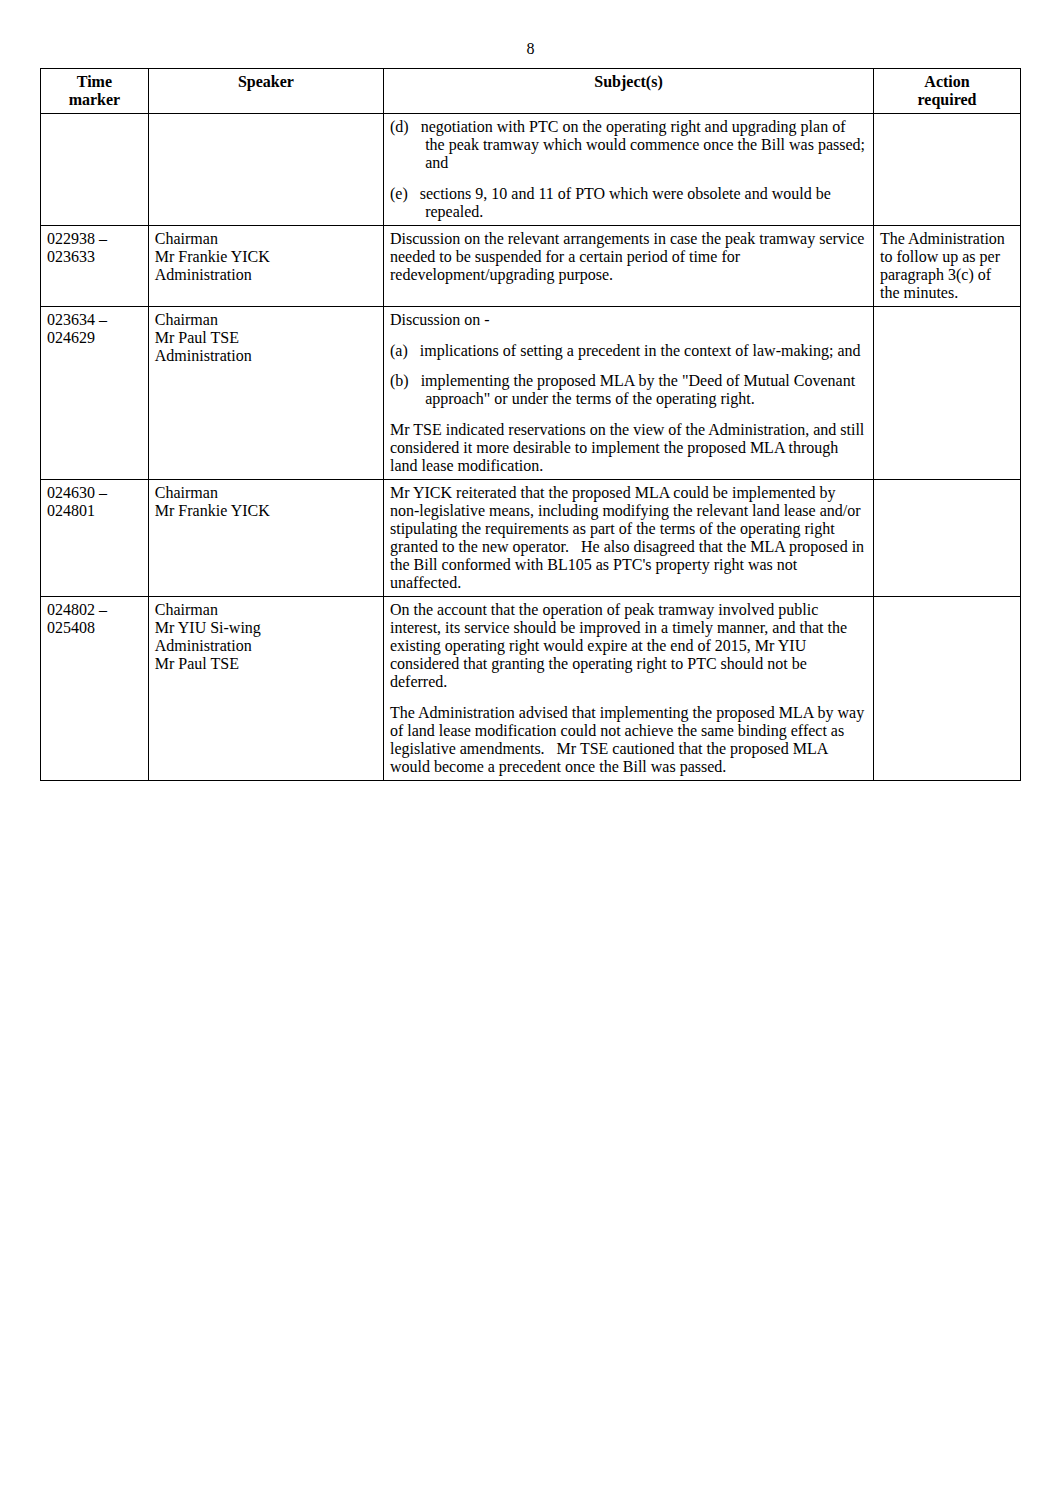8
| Time marker | Speaker | Subject(s) | Action required |
| --- | --- | --- | --- |
| | | (d) negotiation with PTC on the operating right and upgrading plan of the peak tramway which would commence once the Bill was passed; and (e) sections 9, 10 and 11 of PTO which were obsolete and would be repealed. | |
| 022938 – 023633 | Chairman Mr Frankie YICK Administration | Discussion on the relevant arrangements in case the peak tramway service needed to be suspended for a certain period of time for redevelopment/upgrading purpose. | The Administration to follow up as per paragraph 3(c) of the minutes. |
| 023634 – 024629 | Chairman Mr Paul TSE Administration | Discussion on - (a) implications of setting a precedent in the context of law-making; and (b) implementing the proposed MLA by the "Deed of Mutual Covenant approach" or under the terms of the operating right. Mr TSE indicated reservations on the view of the Administration, and still considered it more desirable to implement the proposed MLA through land lease modification. | |
| 024630 – 024801 | Chairman Mr Frankie YICK | Mr YICK reiterated that the proposed MLA could be implemented by non-legislative means, including modifying the relevant land lease and/or stipulating the requirements as part of the terms of the operating right granted to the new operator. He also disagreed that the MLA proposed in the Bill conformed with BL105 as PTC's property right was not unaffected. | |
| 024802 – 025408 | Chairman Mr YIU Si-wing Administration Mr Paul TSE | On the account that the operation of peak tramway involved public interest, its service should be improved in a timely manner, and that the existing operating right would expire at the end of 2015, Mr YIU considered that granting the operating right to PTC should not be deferred. The Administration advised that implementing the proposed MLA by way of land lease modification could not achieve the same binding effect as legislative amendments. Mr TSE cautioned that the proposed MLA would become a precedent once the Bill was passed. | |